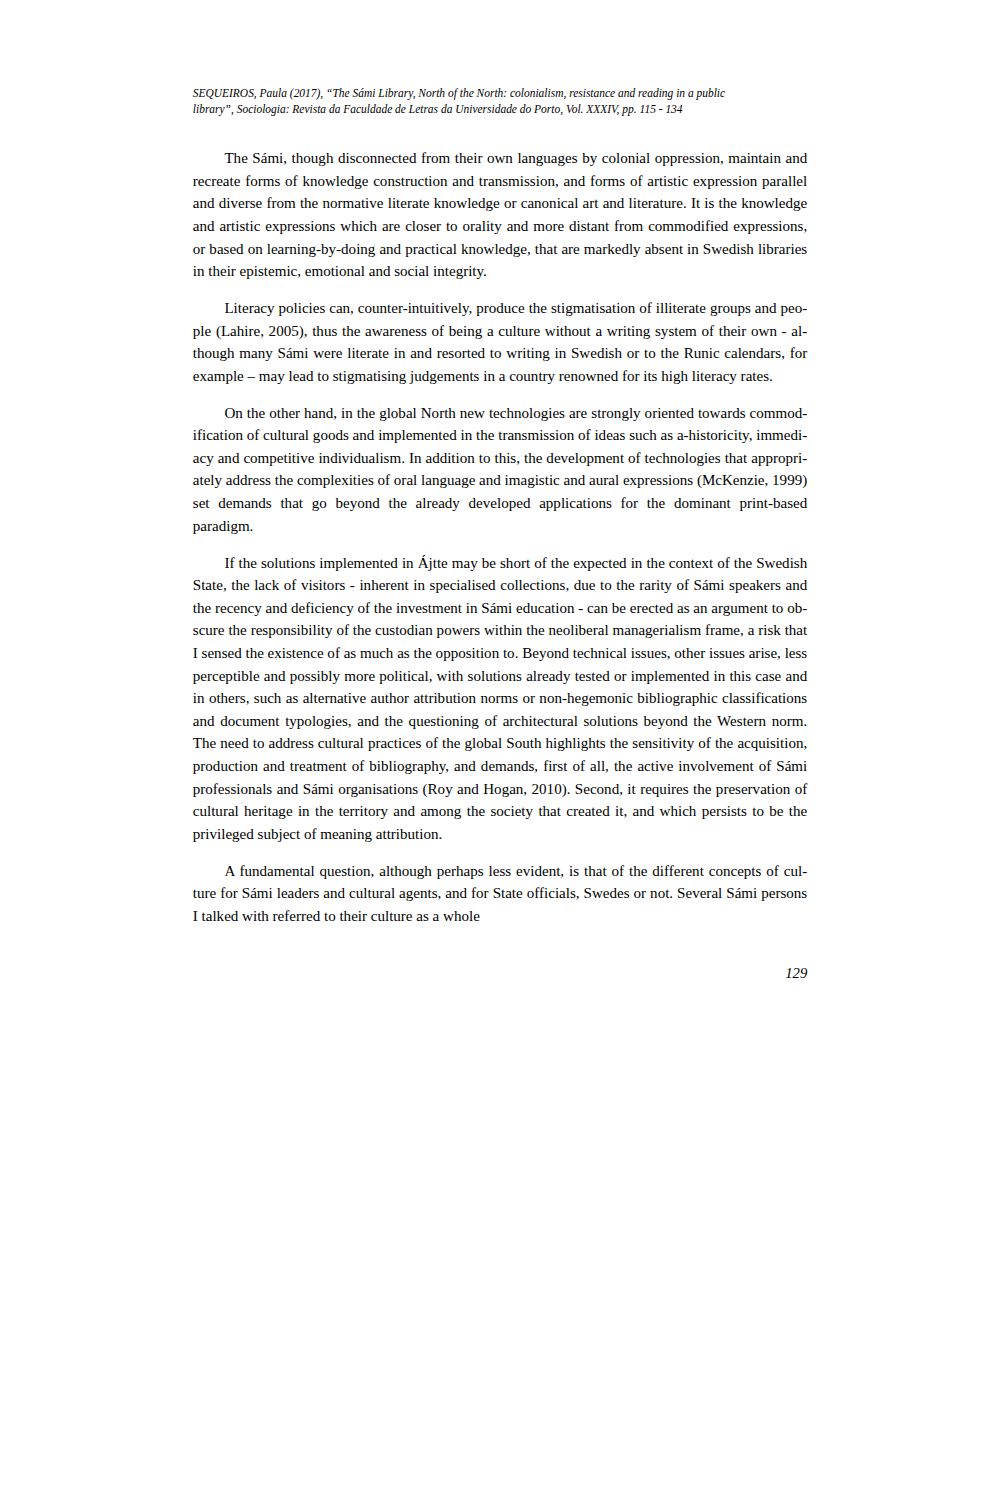SEQUEIROS, Paula (2017), “The Sámi Library, North of the North: colonialism, resistance and reading in a public library”, Sociologia: Revista da Faculdade de Letras da Universidade do Porto, Vol. XXXIV, pp. 115 - 134
The Sámi, though disconnected from their own languages by colonial oppression, maintain and recreate forms of knowledge construction and transmission, and forms of artistic expression parallel and diverse from the normative literate knowledge or canonical art and literature. It is the knowledge and artistic expressions which are closer to orality and more distant from commodified expressions, or based on learning-by-doing and practical knowledge, that are markedly absent in Swedish libraries in their epistemic, emotional and social integrity.
Literacy policies can, counter-intuitively, produce the stigmatisation of illiterate groups and people (Lahire, 2005), thus the awareness of being a culture without a writing system of their own - although many Sámi were literate in and resorted to writing in Swedish or to the Runic calendars, for example – may lead to stigmatising judgements in a country renowned for its high literacy rates.
On the other hand, in the global North new technologies are strongly oriented towards commodification of cultural goods and implemented in the transmission of ideas such as a-historicity, immediacy and competitive individualism. In addition to this, the development of technologies that appropriately address the complexities of oral language and imagistic and aural expressions (McKenzie, 1999) set demands that go beyond the already developed applications for the dominant print-based paradigm.
If the solutions implemented in Ájtte may be short of the expected in the context of the Swedish State, the lack of visitors - inherent in specialised collections, due to the rarity of Sámi speakers and the recency and deficiency of the investment in Sámi education - can be erected as an argument to obscure the responsibility of the custodian powers within the neoliberal managerialism frame, a risk that I sensed the existence of as much as the opposition to. Beyond technical issues, other issues arise, less perceptible and possibly more political, with solutions already tested or implemented in this case and in others, such as alternative author attribution norms or non-hegemonic bibliographic classifications and document typologies, and the questioning of architectural solutions beyond the Western norm. The need to address cultural practices of the global South highlights the sensitivity of the acquisition, production and treatment of bibliography, and demands, first of all, the active involvement of Sámi professionals and Sámi organisations (Roy and Hogan, 2010). Second, it requires the preservation of cultural heritage in the territory and among the society that created it, and which persists to be the privileged subject of meaning attribution.
A fundamental question, although perhaps less evident, is that of the different concepts of culture for Sámi leaders and cultural agents, and for State officials, Swedes or not. Several Sámi persons I talked with referred to their culture as a whole
129